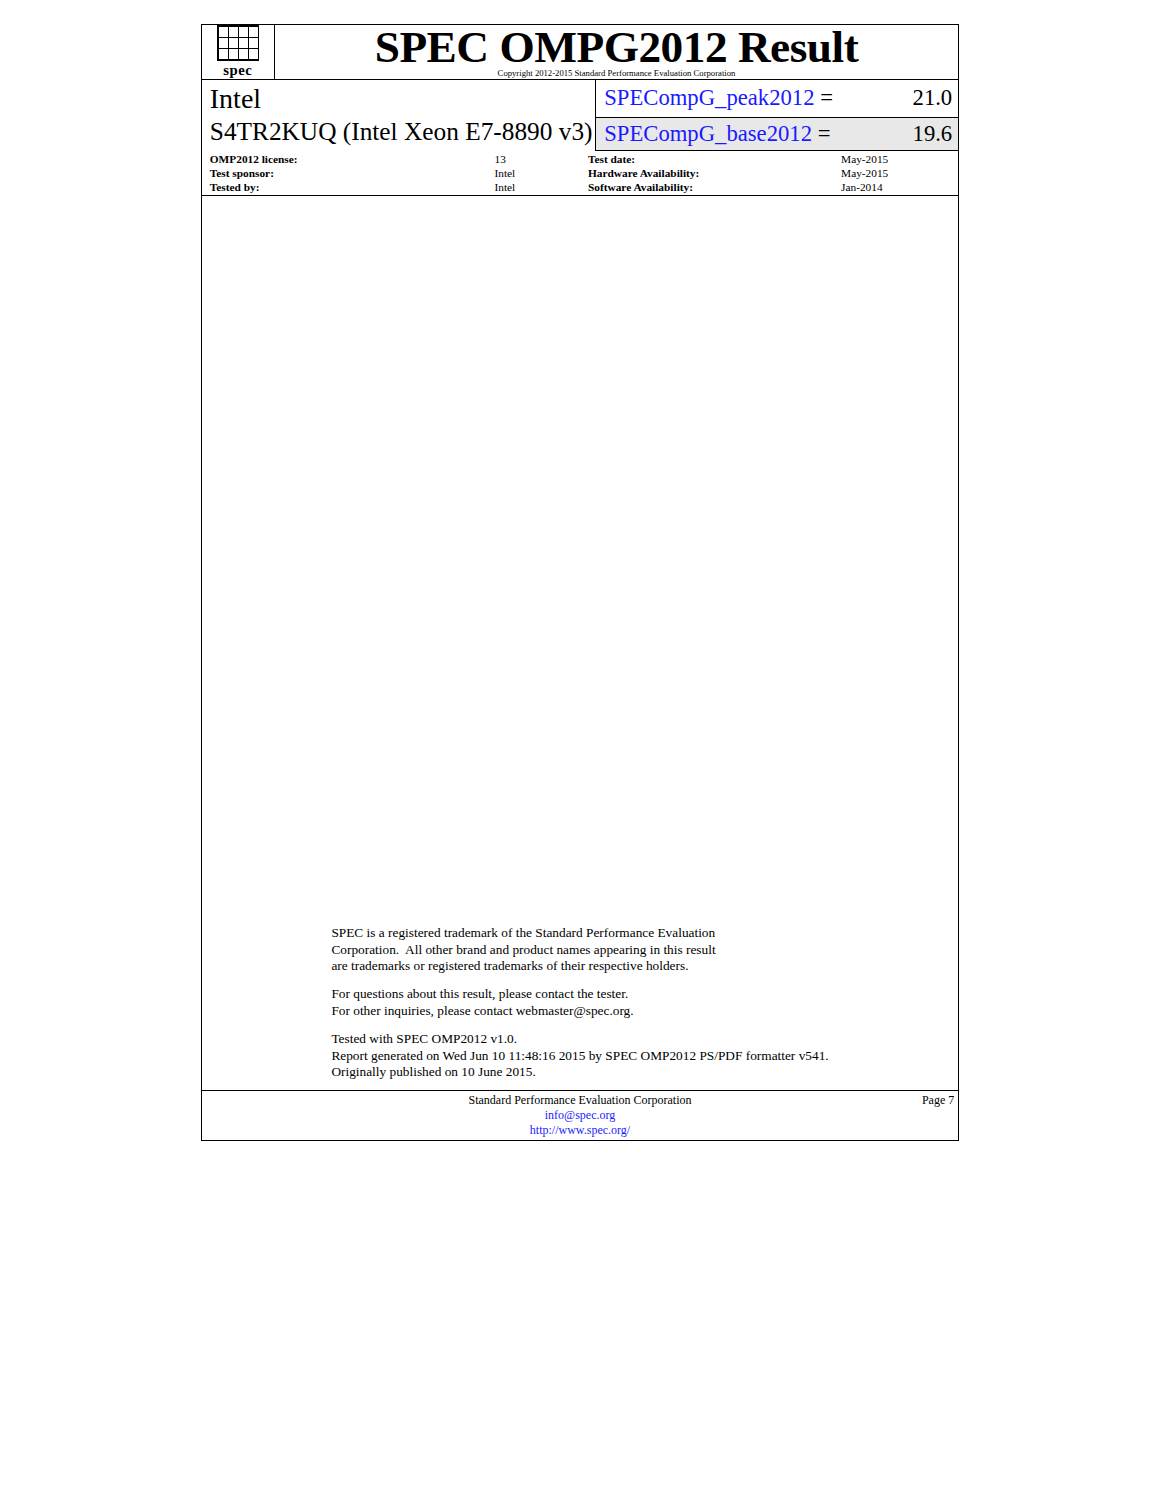| spec | SPEC OMPG2012 Result Copyright 2012-2015 Standard Performance Evaluation Corporation |
| Intel | SPECompG_peak2012 = 21.0 |
| S4TR2KUQ (Intel Xeon E7-8890 v3) | SPECompG_base2012 = 19.6 |
| / OMP2012 license: / 13 / / Test sponsor: / Intel / / Tested by: / Intel / | / Test date: / May-2015 / / Hardware Availability: / May-2015 / / Software Availability: / Jan-2014 / |
SPEC is a registered trademark of the Standard Performance Evaluation
Corporation. All other brand and product names appearing in this result
are trademarks or registered trademarks of their respective holders.
For questions about this result, please contact the tester.
For other inquiries, please contact webmaster@spec.org.
Tested with SPEC OMP2012 v1.0.
Report generated on Wed Jun 10 11:48:16 2015 by SPEC OMP2012 PS/PDF formatter v541.
Originally published on 10 June 2015.
| | Standard Performance Evaluation Corporation info@spec.org http://www.spec.org/ | Page 7 |